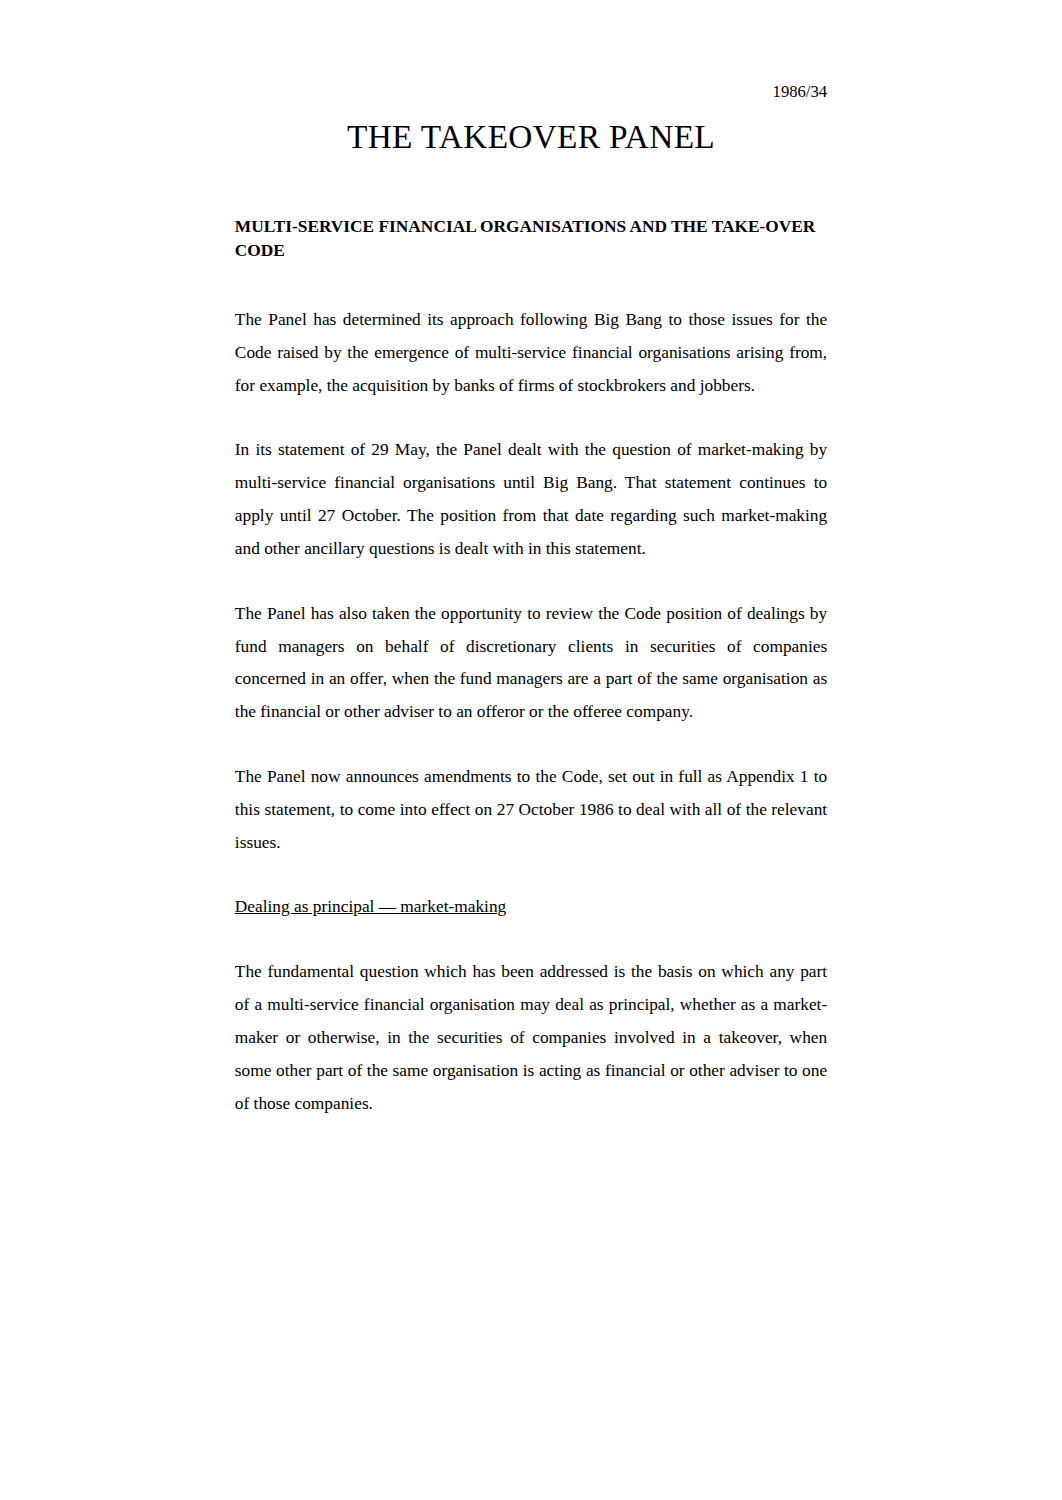1986/34
THE TAKEOVER PANEL
MULTI-SERVICE FINANCIAL ORGANISATIONS AND THE TAKE-OVER CODE
The Panel has determined its approach following Big Bang to those issues for the Code raised by the emergence of multi-service financial organisations arising from, for example, the acquisition by banks of firms of stockbrokers and jobbers.
In its statement of 29 May, the Panel dealt with the question of market-making by multi-service financial organisations until Big Bang. That statement continues to apply until 27 October. The position from that date regarding such market-making and other ancillary questions is dealt with in this statement.
The Panel has also taken the opportunity to review the Code position of dealings by fund managers on behalf of discretionary clients in securities of companies concerned in an offer, when the fund managers are a part of the same organisation as the financial or other adviser to an offeror or the offeree company.
The Panel now announces amendments to the Code, set out in full as Appendix 1 to this statement, to come into effect on 27 October 1986 to deal with all of the relevant issues.
Dealing as principal — market-making
The fundamental question which has been addressed is the basis on which any part of a multi-service financial organisation may deal as principal, whether as a market-maker or otherwise, in the securities of companies involved in a takeover, when some other part of the same organisation is acting as financial or other adviser to one of those companies.